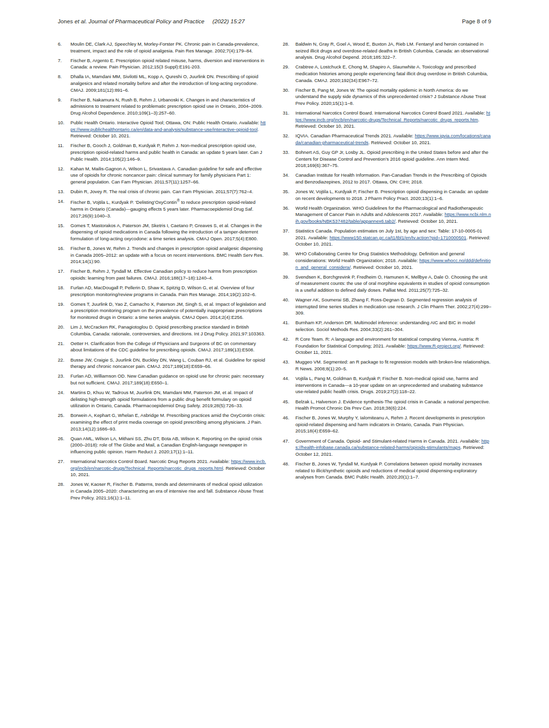Jones et al. Journal of Pharmaceutical Policy and Practice (2022) 15:27
Page 8 of 9
Moulin DE, Clark AJ, Speechley M, Morley-Forster PK. Chronic pain in Canada-prevalence, treatment, impact and the role of opioid analgesia. Pain Res Manage. 2002;7(4):179–84.
Fischer B, Argento E. Prescription opioid related misuse, harms, diversion and interventions in Canada: a review. Pain Physician. 2012;15(3 Suppl):E191-203.
Dhalla IA, Mamdani MM, Sivilotti ML, Kopp A, Qureshi O, Juurlink DN. Prescribing of opioid analgesics and related mortality before and after the introduction of long-acting oxycodone. CMAJ. 2009;181(12):891–6.
Fischer B, Nakamura N, Rush B, Rehm J, Urbanoski K. Changes in and characteristics of admissions to treatment related to problematic prescription opioid use in Ontario, 2004–2009. Drug Alcohol Dependence. 2010;109(1–3):257–60.
Public Health Ontario. Interactive Opioid Tool; Ottawa, ON: Public Health Ontario. Available: https://www.publichealthontario.ca/en/data-and-analysis/substance-use/interactive-opioid-tool. Retrieved: October 10, 2021.
Fischer B, Gooch J, Goldman B, Kurdyak P, Rehm J. Non-medical prescription opioid use, prescription opioid-related harms and public health in Canada: an update 5 years later. Can J Public Health. 2014;105(2):146–9.
Kahan M, Mailis-Gagnon A, Wilson L, Srivastava A. Canadian guideline for safe and effective use of opioids for chronic noncancer pain: clinical summary for family physicians Part 1: general population. Can Fam Physician. 2011;57(11):1257–66.
Dubin R, Jovey R. The real crisis of chronic pain. Can Fam Physician. 2011;57(7):762–4.
Fischer B, Vojtila L, Kurdyak P. ‘Delisting’OxyContin® to reduce prescription opioid-related harms in Ontario (Canada)—gauging effects 5 years later. Pharmacoepidemiol Drug Saf. 2017;26(9):1040–3.
Gomes T, Mastorakos A, Paterson JM, Sketris I, Caetano P, Greaves S, et al. Changes in the dispensing of opioid medications in Canada following the introduction of a tamper-deterrent formulation of long-acting oxycodone: a time series analysis. CMAJ Open. 2017;5(4):E800.
Fischer B, Jones W, Rehm J. Trends and changes in prescription opioid analgesic dispensing in Canada 2005–2012: an update with a focus on recent interventions. BMC Health Serv Res. 2014;14(1):90.
Fischer B, Rehm J, Tyndall M. Effective Canadian policy to reduce harms from prescription opioids: learning from past failures. CMAJ. 2016;188(17–18):1240–4.
Furlan AD, MacDougall P, Pellerin D, Shaw K, Spitzig D, Wilson G, et al. Overview of four prescription monitoring/review programs in Canada. Pain Res Manage. 2014;19(2):102–6.
Gomes T, Juurlink D, Yao Z, Camacho X, Paterson JM, Singh S, et al. Impact of legislation and a prescription monitoring program on the prevalence of potentially inappropriate prescriptions for monitored drugs in Ontario: a time series analysis. CMAJ Open. 2014;2(4):E256.
Lim J, McCracken RK, Panagiotoglou D. Opioid prescribing practice standard in British Columbia, Canada: rationale, controversies, and directions. Int J Drug Policy. 2021;97:103363.
Oetter H. Clarification from the College of Physicians and Surgeons of BC on commentary about limitations of the CDC guideline for prescribing opioids. CMAJ. 2017;189(13):E508.
Busse JW, Craigie S, Juurlink DN, Buckley DN, Wang L, Couban RJ, et al. Guideline for opioid therapy and chronic noncancer pain. CMAJ. 2017;189(18):E659–66.
Furlan AD, Williamson OD. New Canadian guidance on opioid use for chronic pain: necessary but not sufficient. CMAJ. 2017;189(18):E650–1.
Martins D, Khuu W, Tadrous M, Juurlink DN, Mamdani MM, Paterson JM, et al. Impact of delisting high-strength opioid formulations from a public drug benefit formulary on opioid utilization in Ontario, Canada. Pharmacoepidemiol Drug Safety. 2019;28(5):726–33.
Borwein A, Kephart G, Whelan E, Asbridge M. Prescribing practices amid the OxyContin crisis: examining the effect of print media coverage on opioid prescribing among physicians. J Pain. 2013;14(12):1686–93.
Quan AML, Wilson LA, Mithani SS, Zhu DT, Bota AB, Wilson K. Reporting on the opioid crisis (2000–2018): role of The Globe and Mail, a Canadian English-language newspaper in influencing public opinion. Harm Reduct J. 2020;17(1):1–11.
International Narcotics Control Board. Narcotic Drug Reports 2021. Available: https://www.incb.org/incb/en/narcotic-drugs/Technical_Reports/narcotic_drugs_reports.html. Retrieved: October 10, 2021.
Jones W, Kaoser R, Fischer B. Patterns, trends and determinants of medical opioid utilization in Canada 2005–2020: characterizing an era of intensive rise and fall. Substance Abuse Treat Prev Policy. 2021;16(1):1–11.
Baldwin N, Gray R, Goel A, Wood E, Buxton JA, Rieb LM. Fentanyl and heroin contained in seized illicit drugs and overdose-related deaths in British Columbia, Canada: an observational analysis. Drug Alcohol Depend. 2018;185:322–7.
Crabtree A, Lostchuck E, Chong M, Shapiro A, Slaunwhite A. Toxicology and prescribed medication histories among people experiencing fatal illicit drug overdose in British Columbia, Canada. CMAJ. 2020;192(34):E967–72.
Fischer B, Pang M, Jones W. The opioid mortality epidemic in North America: do we understand the supply side dynamics of this unprecedented crisis? J Substance Abuse Treat Prev Policy. 2020;15(1):1–8.
International Narcotics Control Board. International Narcotics Control Board 2021. Available: https://www.incb.org/incb/en/narcotic-drugs/Technical_Reports/narcotic_drugs_reports.htm. Retrieved: October 10, 2021.
IQVIA. Canadian Pharmaceutical Trends 2021. Available: https://www.iqvia.com/locations/canada/canadian-pharmaceutical-trends. Retrieved: October 10, 2021.
Bohnert AS, Guy GP Jr, Losby JL. Opioid prescribing in the United States before and after the Centers for Disease Control and Prevention’s 2016 opioid guideline. Ann Intern Med. 2018;169(6):367–75.
Canadian Institute for Health Information. Pan-Canadian Trends in the Prescribing of Opioids and Benzodiazepines, 2012 to 2017. Ottawa, ON: CIHI; 2018.
Jones W, Vojtila L, Kurdyak P, Fischer B. Prescription opioid dispensing in Canada: an update on recent developments to 2018. J Pharm Policy Pract. 2020;13(1):1–6.
World Health Organization. WHO Guidelines for the Pharmacological and Radiotherapeutic Management of Cancer Pain in Adults and Adolescents 2017. Available: https://www.ncbi.nlm.nih.gov/books/NBK537482/table/appannex6.tab2/. Retrieved: October 10, 2021.
Statistics Canada. Population estimates on July 1st, by age and sex: Table: 17-10-0005-01 2021. Available: https://www150.statcan.gc.ca/t1/tbl1/en/tv.action?pid=1710000501. Retrieved: October 10, 2021.
WHO Collaborating Centre for Drug Statistics Methodology. Definition and general considerations: World Health Organization; 2018. Available: https://www.whocc.no/ddd/definition_and_general_considera/. Retrieved: October 10, 2021.
Svendsen K, Borchgrevink P, Fredheim O, Hamunen K, Mellbye A, Dale O. Choosing the unit of measurement counts: the use of oral morphine equivalents in studies of opioid consumption is a useful addition to defined daily doses. Palliat Med. 2011;25(7):725–32.
Wagner AK, Soumerai SB, Zhang F, Ross-Degnan D. Segmented regression analysis of interrupted time series studies in medication use research. J Clin Pharm Ther. 2002;27(4):299–309.
Burnham KP, Anderson DR. Multimodel inference: understanding AIC and BIC in model selection. Sociol Methods Res. 2004;33(2):261–304.
R Core Team. R: A language and environment for statistical computing Vienna, Austria: R Foundation for Statistical Computing; 2021. Available: https://www.R-project.org/. Retrieved: October 11, 2021.
Muggeo VM. Segmented: an R package to fit regression models with broken-line relationships. R News. 2008;8(1):20–5.
Vojtila L, Pang M, Goldman B, Kurdyak P, Fischer B. Non-medical opioid use, harms and interventions in Canada—a 10-year update on an unprecedented and unabating substance use-related public health crisis. Drugs. 2019;27(2):118–22.
Belzak L, Halverson J. Evidence synthesis-The opioid crisis in Canada: a national perspective. Health Promot Chronic Dis Prev Can. 2018;38(6):224.
Fischer B, Jones W, Murphy Y, Ialomiteanu A, Rehm J. Recent developments in prescription opioid-related dispensing and harm indicators in Ontario, Canada. Pain Physician. 2015;18(4):E659–62.
Government of Canada. Opioid- and Stimulant-related Harms in Canada. 2021. Available: https://health-infobase.canada.ca/substance-related-harms/opioids-stimulants/maps. Retrieved: October 12, 2021.
Fischer B, Jones W, Tyndall M, Kurdyak P. Correlations between opioid mortality increases related to illicit/synthetic opioids and reductions of medical opioid dispensing-exploratory analyses from Canada. BMC Public Health. 2020;20(1):1–7.